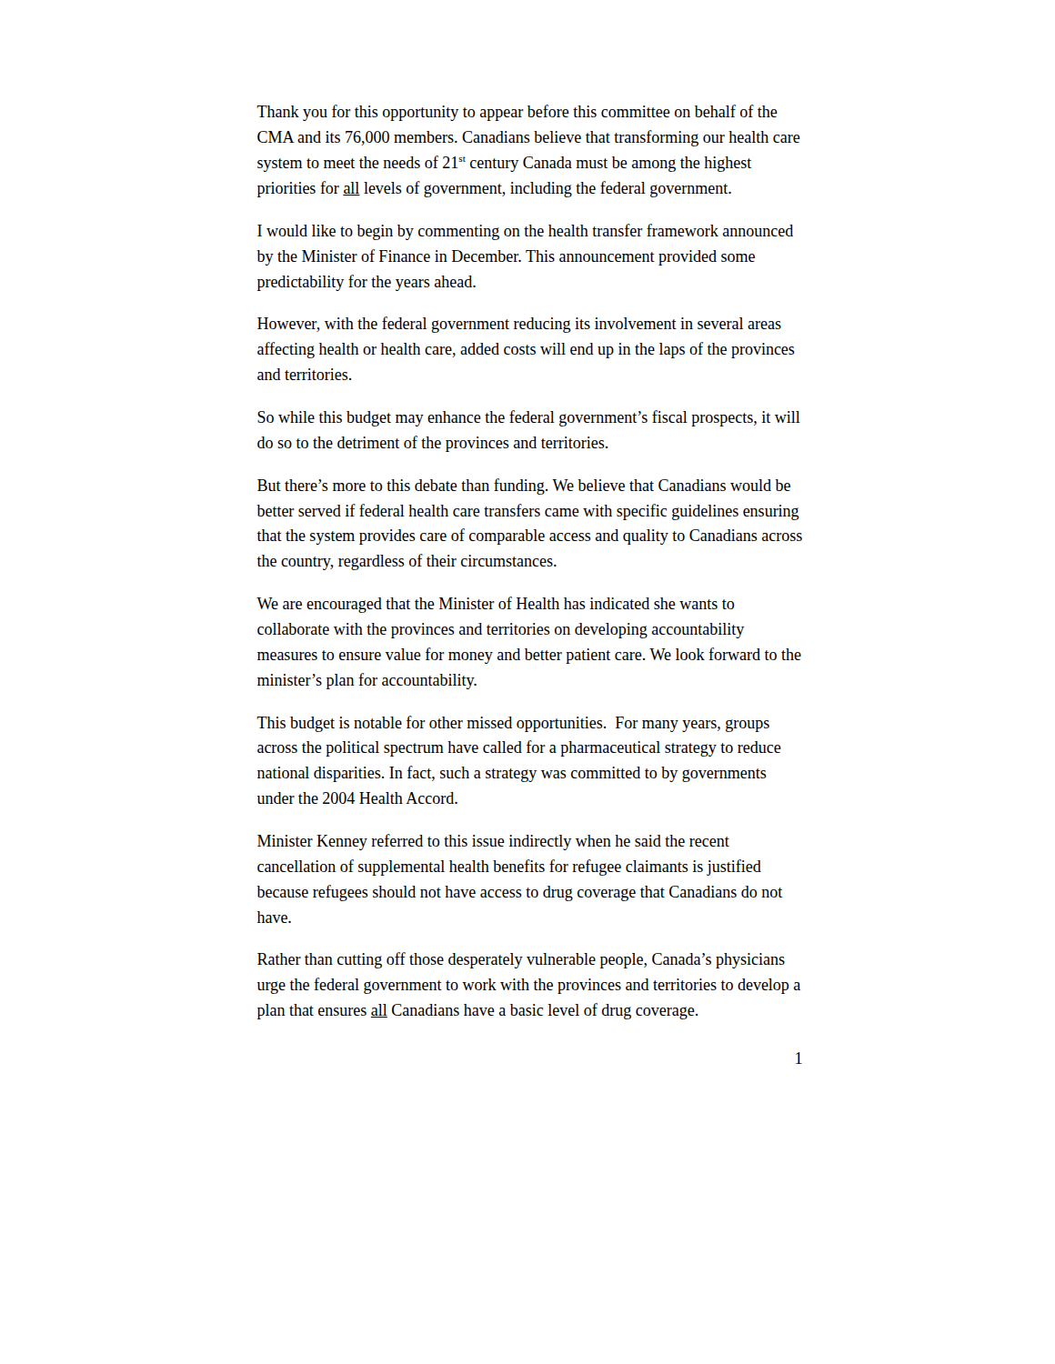Thank you for this opportunity to appear before this committee on behalf of the CMA and its 76,000 members. Canadians believe that transforming our health care system to meet the needs of 21st century Canada must be among the highest priorities for all levels of government, including the federal government.
I would like to begin by commenting on the health transfer framework announced by the Minister of Finance in December. This announcement provided some predictability for the years ahead.
However, with the federal government reducing its involvement in several areas affecting health or health care, added costs will end up in the laps of the provinces and territories.
So while this budget may enhance the federal government’s fiscal prospects, it will do so to the detriment of the provinces and territories.
But there’s more to this debate than funding. We believe that Canadians would be better served if federal health care transfers came with specific guidelines ensuring that the system provides care of comparable access and quality to Canadians across the country, regardless of their circumstances.
We are encouraged that the Minister of Health has indicated she wants to collaborate with the provinces and territories on developing accountability measures to ensure value for money and better patient care. We look forward to the minister’s plan for accountability.
This budget is notable for other missed opportunities. For many years, groups across the political spectrum have called for a pharmaceutical strategy to reduce national disparities. In fact, such a strategy was committed to by governments under the 2004 Health Accord.
Minister Kenney referred to this issue indirectly when he said the recent cancellation of supplemental health benefits for refugee claimants is justified because refugees should not have access to drug coverage that Canadians do not have.
Rather than cutting off those desperately vulnerable people, Canada’s physicians urge the federal government to work with the provinces and territories to develop a plan that ensures all Canadians have a basic level of drug coverage.
1